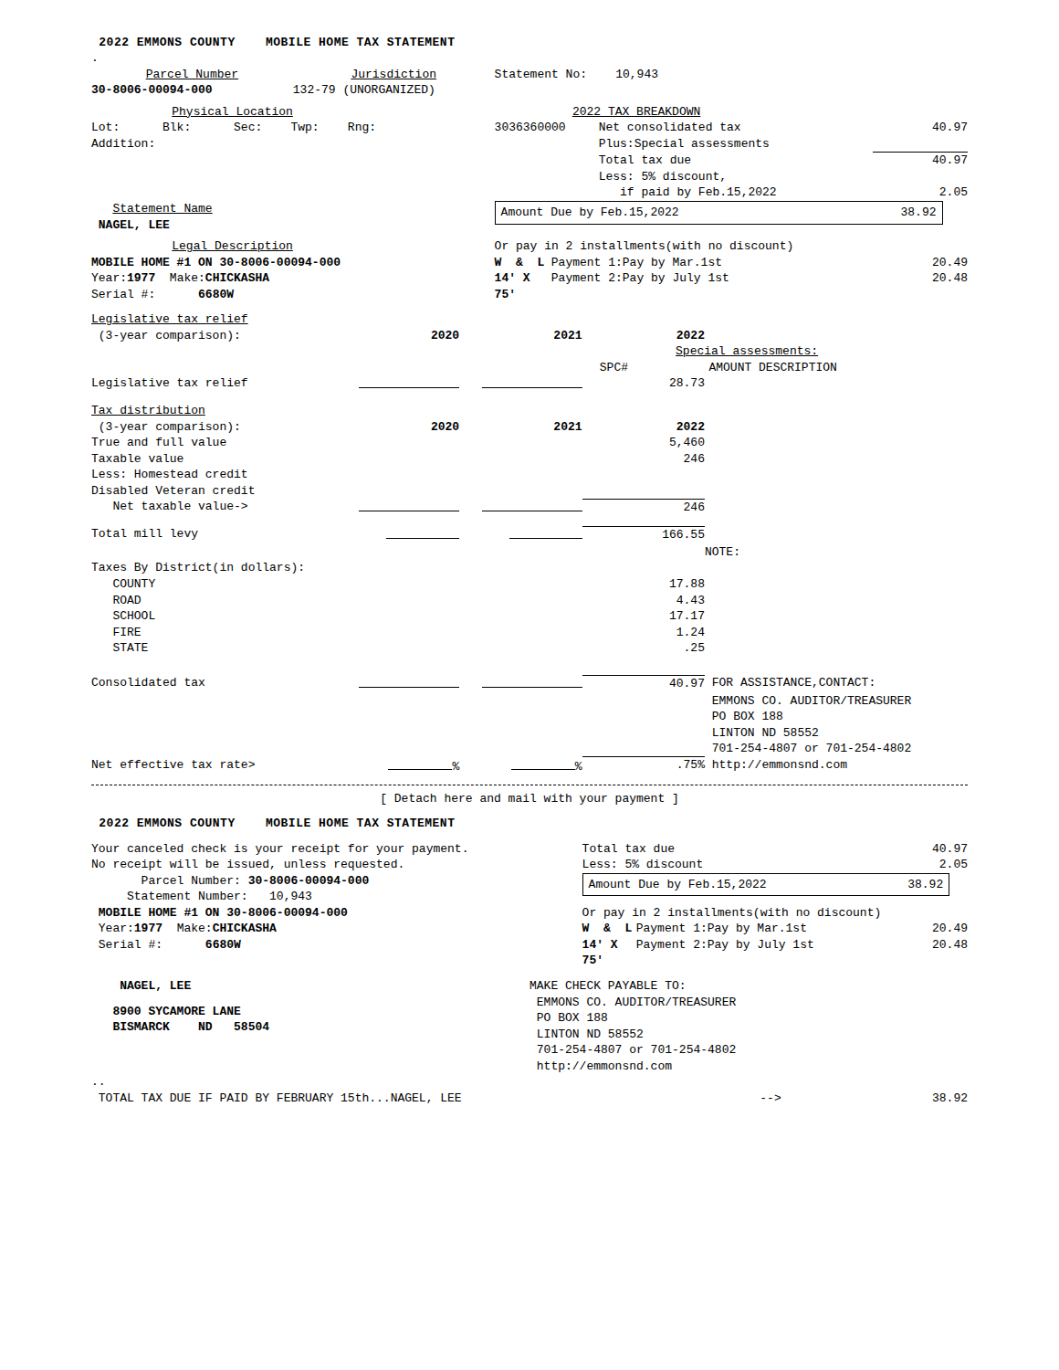2022 EMMONS COUNTY MOBILE HOME TAX STATEMENT
.
| / Parcel Number / Jurisdiction / / 30-8006-00094-000 / 132-79 (UNORGANIZED) / | / Statement No: 10,943 / |
| Physical Location | 2022 TAX BREAKDOWN |
| Lot: Blk: Sec: Twp: Rng: Addition: | / 3036360000 / Net consolidated tax / 40.97 / / / Plus:Special assessments / / / / Total tax due / 40.97 / / / Less: 5% discount, / / / / if paid by Feb.15,2022 / 2.05 / |
| Statement Name NAGEL, LEE | / Amount Due by Feb.15,2022 / 38.92 / |
| Legal Description MOBILE HOME #1 ON 30-8006-00094-000 Year: 1977 Make: CHICKASHA Serial #: 6680W | / Or pay in 2 installments(with no discount) / / W & L / / Payment 1:Pay by Mar.1st / 20.49 / / / 14' X 75' / / Payment 2:Pay by July 1st / 20.48 / / |
Legislative tax relief
| (3-year comparison): | 2020 | 2021 | 2022 | |
| | Special assessments: |
| | / SPC# / AMOUNT DESCRIPTION / |
| Legislative tax relief | | | 28.73 | |
Tax distribution
| (3-year comparison): | 2020 | 2021 | 2022 | |
| True and full value | | | 5,460 | |
| Taxable value | | | 246 | |
| Less: Homestead credit | | | | |
| Disabled Veteran credit | | | | |
| Net taxable value-> | | | 246 | |
| Total mill levy | | | 166.55 | |
| | | NOTE: |
Taxes By District(in dollars):
| COUNTY | | | 17.88 | |
| ROAD | | | 4.43 | |
| SCHOOL | | | 17.17 | |
| FIRE | | | 1.24 | |
| STATE | | | .25 | |
| Consolidated tax | | | 40.97 | FOR ASSISTANCE,CONTACT: |
| | EMMONS CO. AUDITOR/TREASURER |
| | PO BOX 188 |
| | LINTON ND 58552 |
| | 701-254-4807 or 701-254-4802 |
| Net effective tax rate> | % | % | .75% | http://emmonsnd.com |
[ Detach here and mail with your payment ]
2022 EMMONS COUNTY MOBILE HOME TAX STATEMENT
| Your canceled check is your receipt for your payment. | / Total tax due / 40.97 / |
| No receipt will be issued, unless requested. | / Less: 5% discount / 2.05 / |
| Parcel Number: 30-8006-00094-000 Statement Number: 10,943 | / Amount Due by Feb.15,2022 / 38.92 / |
| MOBILE HOME #1 ON 30-8006-00094-000 Year: 1977 Make: CHICKASHA Serial #: 6680W | / Or pay in 2 installments(with no discount) / / W & L / / Payment 1:Pay by Mar.1st / 20.49 / / / 14' X 75' / / Payment 2:Pay by July 1st / 20.48 / / |
| NAGEL, LEE 8900 SYCAMORE LANE BISMARCK ND 58504 | MAKE CHECK PAYABLE TO: EMMONS CO. AUDITOR/TREASURER PO BOX 188 LINTON ND 58552 701-254-4807 or 701-254-4802 http://emmonsnd.com |
..
| TOTAL TAX DUE IF PAID BY FEBRUARY 15th...NAGEL, LEE | --> | 38.92 |